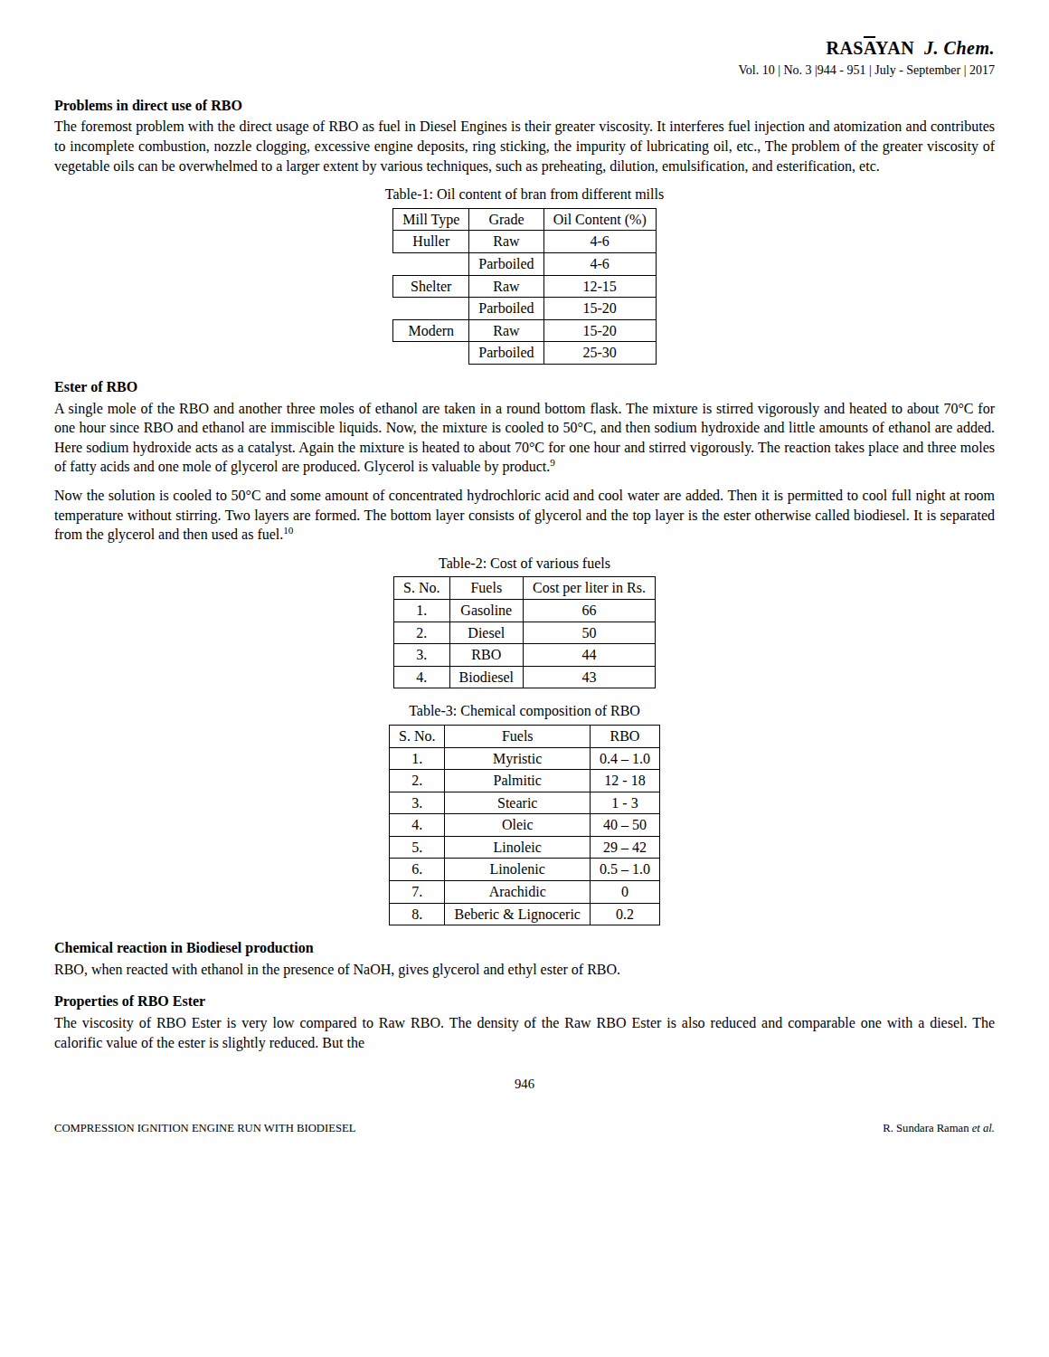RASAYAN J. Chem.
Vol. 10 | No. 3 |944 - 951 | July - September | 2017
Problems in direct use of RBO
The foremost problem with the direct usage of RBO as fuel in Diesel Engines is their greater viscosity. It interferes fuel injection and atomization and contributes to incomplete combustion, nozzle clogging, excessive engine deposits, ring sticking, the impurity of lubricating oil, etc., The problem of the greater viscosity of vegetable oils can be overwhelmed to a larger extent by various techniques, such as preheating, dilution, emulsification, and esterification, etc.
Table-1: Oil content of bran from different mills
| Mill Type | Grade | Oil Content (%) |
| Huller | Raw | 4-6 |
| | Parboiled | 4-6 |
| Shelter | Raw | 12-15 |
| | Parboiled | 15-20 |
| Modern | Raw | 15-20 |
| | Parboiled | 25-30 |
Ester of RBO
A single mole of the RBO and another three moles of ethanol are taken in a round bottom flask. The mixture is stirred vigorously and heated to about 70°C for one hour since RBO and ethanol are immiscible liquids. Now, the mixture is cooled to 50°C, and then sodium hydroxide and little amounts of ethanol are added. Here sodium hydroxide acts as a catalyst. Again the mixture is heated to about 70°C for one hour and stirred vigorously. The reaction takes place and three moles of fatty acids and one mole of glycerol are produced. Glycerol is valuable by product.9
Now the solution is cooled to 50°C and some amount of concentrated hydrochloric acid and cool water are added. Then it is permitted to cool full night at room temperature without stirring. Two layers are formed. The bottom layer consists of glycerol and the top layer is the ester otherwise called biodiesel. It is separated from the glycerol and then used as fuel.10
Table-2: Cost of various fuels
| S. No. | Fuels | Cost per liter in Rs. |
| 1. | Gasoline | 66 |
| 2. | Diesel | 50 |
| 3. | RBO | 44 |
| 4. | Biodiesel | 43 |
Table-3: Chemical composition of RBO
| S. No. | Fuels | RBO |
| 1. | Myristic | 0.4 – 1.0 |
| 2. | Palmitic | 12 - 18 |
| 3. | Stearic | 1 - 3 |
| 4. | Oleic | 40 – 50 |
| 5. | Linoleic | 29 – 42 |
| 6. | Linolenic | 0.5 – 1.0 |
| 7. | Arachidic | 0 |
| 8. | Beberic & Lignoceric | 0.2 |
Chemical reaction in Biodiesel production
RBO, when reacted with ethanol in the presence of NaOH, gives glycerol and ethyl ester of RBO.
Properties of RBO Ester
The viscosity of RBO Ester is very low compared to Raw RBO. The density of the Raw RBO Ester is also reduced and comparable one with a diesel. The calorific value of the ester is slightly reduced. But the
946
COMPRESSION IGNITION ENGINE RUN WITH BIODIESEL
R. Sundara Raman et al.